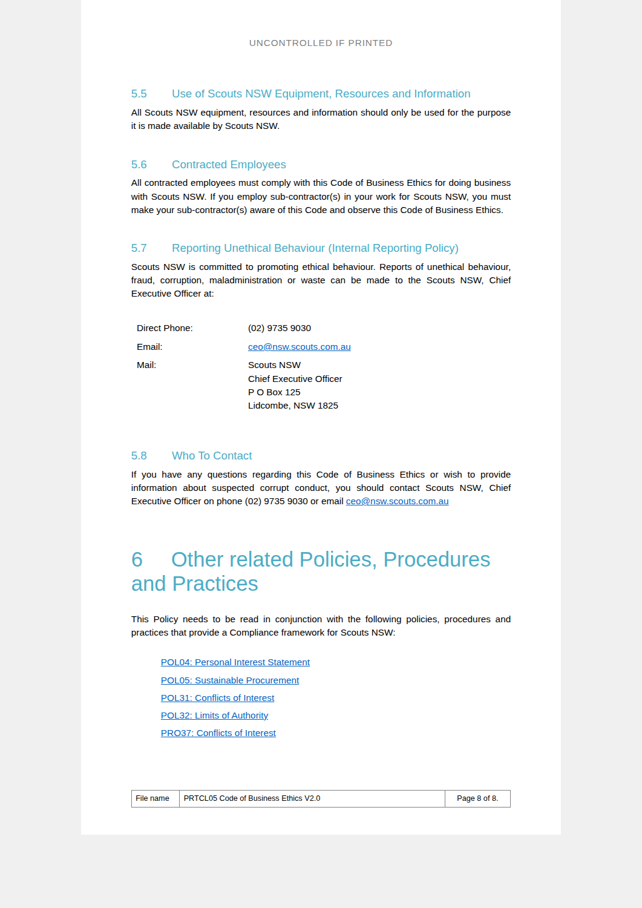UNCONTROLLED IF PRINTED
5.5 Use of Scouts NSW Equipment, Resources and Information
All Scouts NSW equipment, resources and information should only be used for the purpose it is made available by Scouts NSW.
5.6 Contracted Employees
All contracted employees must comply with this Code of Business Ethics for doing business with Scouts NSW. If you employ sub-contractor(s) in your work for Scouts NSW, you must make your sub-contractor(s) aware of this Code and observe this Code of Business Ethics.
5.7 Reporting Unethical Behaviour (Internal Reporting Policy)
Scouts NSW is committed to promoting ethical behaviour. Reports of unethical behaviour, fraud, corruption, maladministration or waste can be made to the Scouts NSW, Chief Executive Officer at:
| Direct Phone: | (02) 9735 9030 |
| Email: | ceo@nsw.scouts.com.au |
| Mail: | Scouts NSW Chief Executive Officer P O Box 125 Lidcombe, NSW 1825 |
5.8 Who To Contact
If you have any questions regarding this Code of Business Ethics or wish to provide information about suspected corrupt conduct, you should contact Scouts NSW, Chief Executive Officer on phone (02) 9735 9030 or email ceo@nsw.scouts.com.au
6 Other related Policies, Procedures and Practices
This Policy needs to be read in conjunction with the following policies, procedures and practices that provide a Compliance framework for Scouts NSW:
POL04: Personal Interest Statement POL05: Sustainable Procurement POL31: Conflicts of Interest POL32: Limits of Authority PRO37: Conflicts of Interest
| File name | PRTCL05 Code of Business Ethics V2.0 | Page 8 of 8. |